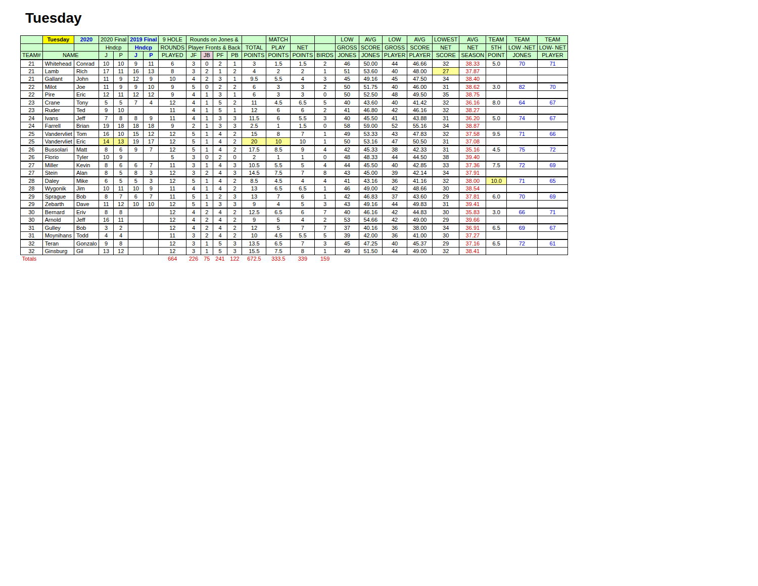Tuesday
| | Tuesday | 2020 | 2020 Final | 2019 Final | 9 HOLE | Rounds on Jones & | | MATCH | | | LOW | AVG | LOW | AVG | LOWEST | AVG | TEAM | TEAM | TEAM |
| --- | --- | --- | --- | --- | --- | --- | --- | --- | --- | --- | --- | --- | --- | --- | --- | --- | --- | --- | --- |
| | | | Hndcp | Hndcp | ROUNDS | Player Fronts & Back | TOTAL | PLAY | NET | | GROSS | SCORE | GROSS | SCORE | NET | NET | 5TH | LOW -NET | LOW- NET |
| TEAM# | NAME | J | P | J | P | PLAYED | JF | JB | PF | PB | POINTS | POINTS | POINTS | BIRDS | JONES | JONES | PLAYER | PLAYER | SCORE | SEASON | POINT | JONES | PLAYER |
| 21 | Whitehead | Conrad | 10 | 10 | 9 | 11 | 6 | 3 | 0 | 2 | 1 | 3 | 1.5 | 1.5 | 2 | 46 | 50.00 | 44 | 46.66 | 32 | 38.33 | 5.0 | 70 | 71 |
| 21 | Lamb | Rich | 17 | 11 | 16 | 13 | 8 | 3 | 2 | 1 | 2 | 4 | 2 | 2 | 1 | 51 | 53.60 | 40 | 48.00 | 27 | 37.87 | | | |
| 21 | Gallant | John | 11 | 9 | 12 | 9 | 10 | 4 | 2 | 3 | 1 | 9.5 | 5.5 | 4 | 3 | 45 | 49.16 | 45 | 47.50 | 34 | 38.40 | | | |
| 22 | Milot | Joe | 11 | 9 | 9 | 10 | 9 | 5 | 0 | 2 | 2 | 6 | 3 | 3 | 2 | 50 | 51.75 | 40 | 46.00 | 31 | 38.62 | 3.0 | 82 | 70 |
| 22 | Pire | Eric | 12 | 11 | 12 | 12 | 9 | 4 | 1 | 3 | 1 | 6 | 3 | 3 | 0 | 50 | 52.50 | 48 | 49.50 | 35 | 38.75 | | | |
| 23 | Crane | Tony | 5 | 5 | 7 | 4 | 12 | 4 | 1 | 5 | 2 | 11 | 4.5 | 6.5 | 5 | 40 | 43.60 | 40 | 41.42 | 32 | 36.16 | 8.0 | 64 | 67 |
| 23 | Ruder | Ted | 9 | 10 | | | 11 | 4 | 1 | 5 | 1 | 12 | 6 | 6 | 2 | 41 | 46.80 | 42 | 46.16 | 32 | 38.27 | | | |
| 24 | Ivans | Jeff | 7 | 8 | 8 | 9 | 11 | 4 | 1 | 3 | 3 | 11.5 | 6 | 5.5 | 3 | 40 | 45.50 | 41 | 43.88 | 31 | 36.20 | 5.0 | 74 | 67 |
| 24 | Farrell | Brian | 19 | 18 | 18 | 18 | 9 | 2 | 1 | 3 | 3 | 2.5 | 1 | 1.5 | 0 | 58 | 59.00 | 52 | 55.16 | 34 | 38.87 | | | |
| 25 | Vandervliet | Tom | 16 | 10 | 15 | 12 | 12 | 5 | 1 | 4 | 2 | 15 | 8 | 7 | 1 | 49 | 53.33 | 43 | 47.83 | 32 | 37.58 | 9.5 | 71 | 66 |
| 25 | Vandervliet | Eric | 14 | 13 | 19 | 17 | 12 | 5 | 1 | 4 | 2 | 20 | 10 | 10 | 1 | 50 | 53.16 | 47 | 50.50 | 31 | 37.08 | | | |
| 26 | Bussolari | Matt | 8 | 6 | 9 | 7 | 12 | 5 | 1 | 4 | 2 | 17.5 | 8.5 | 9 | 4 | 42 | 45.33 | 38 | 42.33 | 31 | 35.16 | 4.5 | 75 | 72 |
| 26 | Florio | Tyler | 10 | 9 | | | 5 | 3 | 0 | 2 | 0 | 2 | 1 | 1 | 0 | 48 | 48.33 | 44 | 44.50 | 38 | 39.40 | | | |
| 27 | Miller | Kevin | 8 | 6 | 6 | 7 | 11 | 3 | 1 | 4 | 3 | 10.5 | 5.5 | 5 | 4 | 44 | 45.50 | 40 | 42.85 | 33 | 37.36 | 7.5 | 72 | 69 |
| 27 | Stein | Alan | 8 | 5 | 8 | 3 | 12 | 3 | 2 | 4 | 3 | 14.5 | 7.5 | 7 | 8 | 43 | 45.00 | 39 | 42.14 | 34 | 37.91 | | | |
| 28 | Daley | Mike | 6 | 5 | 5 | 3 | 12 | 5 | 1 | 4 | 2 | 8.5 | 4.5 | 4 | 4 | 41 | 43.16 | 36 | 41.16 | 32 | 38.00 | 10.0 | 71 | 65 |
| 28 | Wygonik | Jim | 10 | 11 | 10 | 9 | 11 | 4 | 1 | 4 | 2 | 13 | 6.5 | 6.5 | 1 | 46 | 49.00 | 42 | 48.66 | 30 | 38.54 | | | |
| 29 | Sprague | Bob | 8 | 7 | 6 | 7 | 11 | 5 | 1 | 2 | 3 | 13 | 7 | 6 | 1 | 42 | 46.83 | 37 | 43.60 | 29 | 37.81 | 6.0 | 70 | 69 |
| 29 | Zebarth | Dave | 11 | 12 | 10 | 10 | 12 | 5 | 1 | 3 | 3 | 9 | 4 | 5 | 3 | 43 | 49.16 | 44 | 49.83 | 31 | 39.41 | | | |
| 30 | Bernard | Eriv | 8 | 8 | | | 12 | 4 | 2 | 4 | 2 | 12.5 | 6.5 | 6 | 7 | 40 | 46.16 | 42 | 44.83 | 30 | 35.83 | 3.0 | 66 | 71 |
| 30 | Arnold | Jeff | 16 | 11 | | | 12 | 4 | 2 | 4 | 2 | 9 | 5 | 4 | 2 | 53 | 54.66 | 42 | 49.00 | 29 | 39.66 | | | |
| 31 | Gulley | Bob | 3 | 2 | | | 12 | 4 | 2 | 4 | 2 | 12 | 5 | 7 | 7 | 37 | 40.16 | 36 | 38.00 | 34 | 36.91 | 6.5 | 69 | 67 |
| 31 | Moynihans | Todd | 4 | 4 | | | 11 | 3 | 2 | 4 | 2 | 10 | 4.5 | 5.5 | 5 | 39 | 42.00 | 36 | 41.00 | 30 | 37.27 | | | |
| 32 | Teran | Gonzalo | 9 | 8 | | | 12 | 3 | 1 | 5 | 3 | 13.5 | 6.5 | 7 | 3 | 45 | 47.25 | 40 | 45.37 | 29 | 37.16 | 6.5 | 72 | 61 |
| 32 | Ginsburg | Gil | 13 | 12 | | | 12 | 3 | 1 | 5 | 3 | 15.5 | 7.5 | 8 | 1 | 49 | 51.50 | 44 | 49.00 | 32 | 38.41 | | | |
| Totals | | | | | | | 664 | 226 | 75 | 241 | 122 | 672.5 | 333.5 | 339 | 159 | | | | | | | | | |